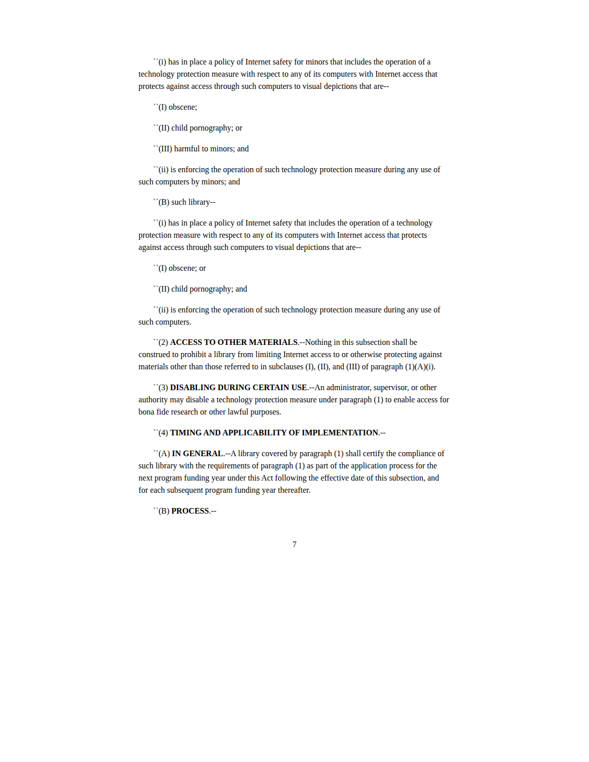``(i) has in place a policy of Internet safety for minors that includes the operation of a technology protection measure with respect to any of its computers with Internet access that protects against access through such computers to visual depictions that are--
``(I) obscene;
``(II) child pornography; or
``(III) harmful to minors; and
``(ii) is enforcing the operation of such technology protection measure during any use of such computers by minors; and
``(B) such library--
``(i) has in place a policy of Internet safety that includes the operation of a technology protection measure with respect to any of its computers with Internet access that protects against access through such computers to visual depictions that are--
``(I) obscene; or
``(II) child pornography; and
``(ii) is enforcing the operation of such technology protection measure during any use of such computers.
``(2) ACCESS TO OTHER MATERIALS.--Nothing in this subsection shall be construed to prohibit a library from limiting Internet access to or otherwise protecting against materials other than those referred to in subclauses (I), (II), and (III) of paragraph (1)(A)(i).
``(3) DISABLING DURING CERTAIN USE.--An administrator, supervisor, or other authority may disable a technology protection measure under paragraph (1) to enable access for bona fide research or other lawful purposes.
``(4) TIMING AND APPLICABILITY OF IMPLEMENTATION.--
``(A) IN GENERAL.--A library covered by paragraph (1) shall certify the compliance of such library with the requirements of paragraph (1) as part of the application process for the next program funding year under this Act following the effective date of this subsection, and for each subsequent program funding year thereafter.
``(B) PROCESS.--
7